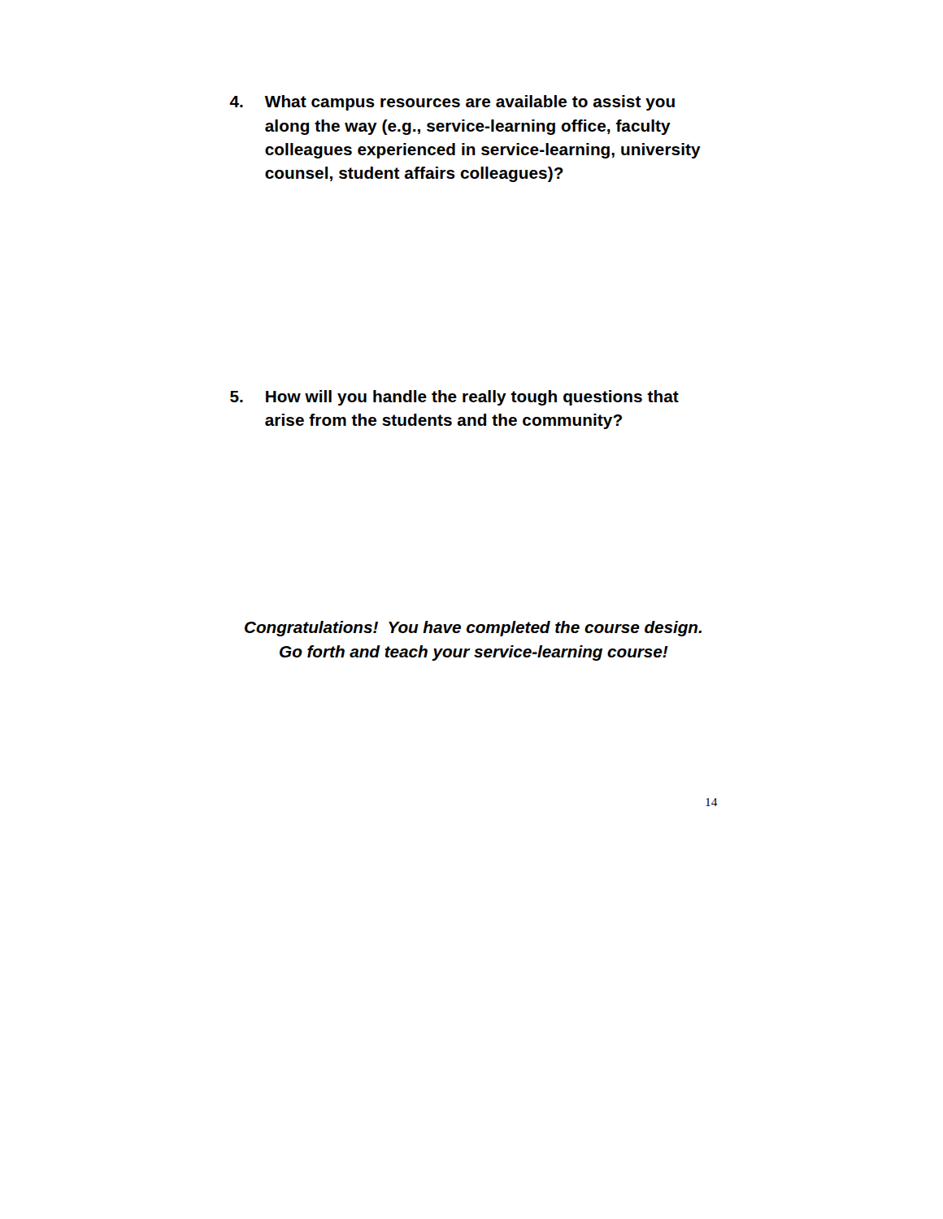4. What campus resources are available to assist you along the way (e.g., service-learning office, faculty colleagues experienced in service-learning, university counsel, student affairs colleagues)?
5. How will you handle the really tough questions that arise from the students and the community?
Congratulations! You have completed the course design.
Go forth and teach your service-learning course!
14